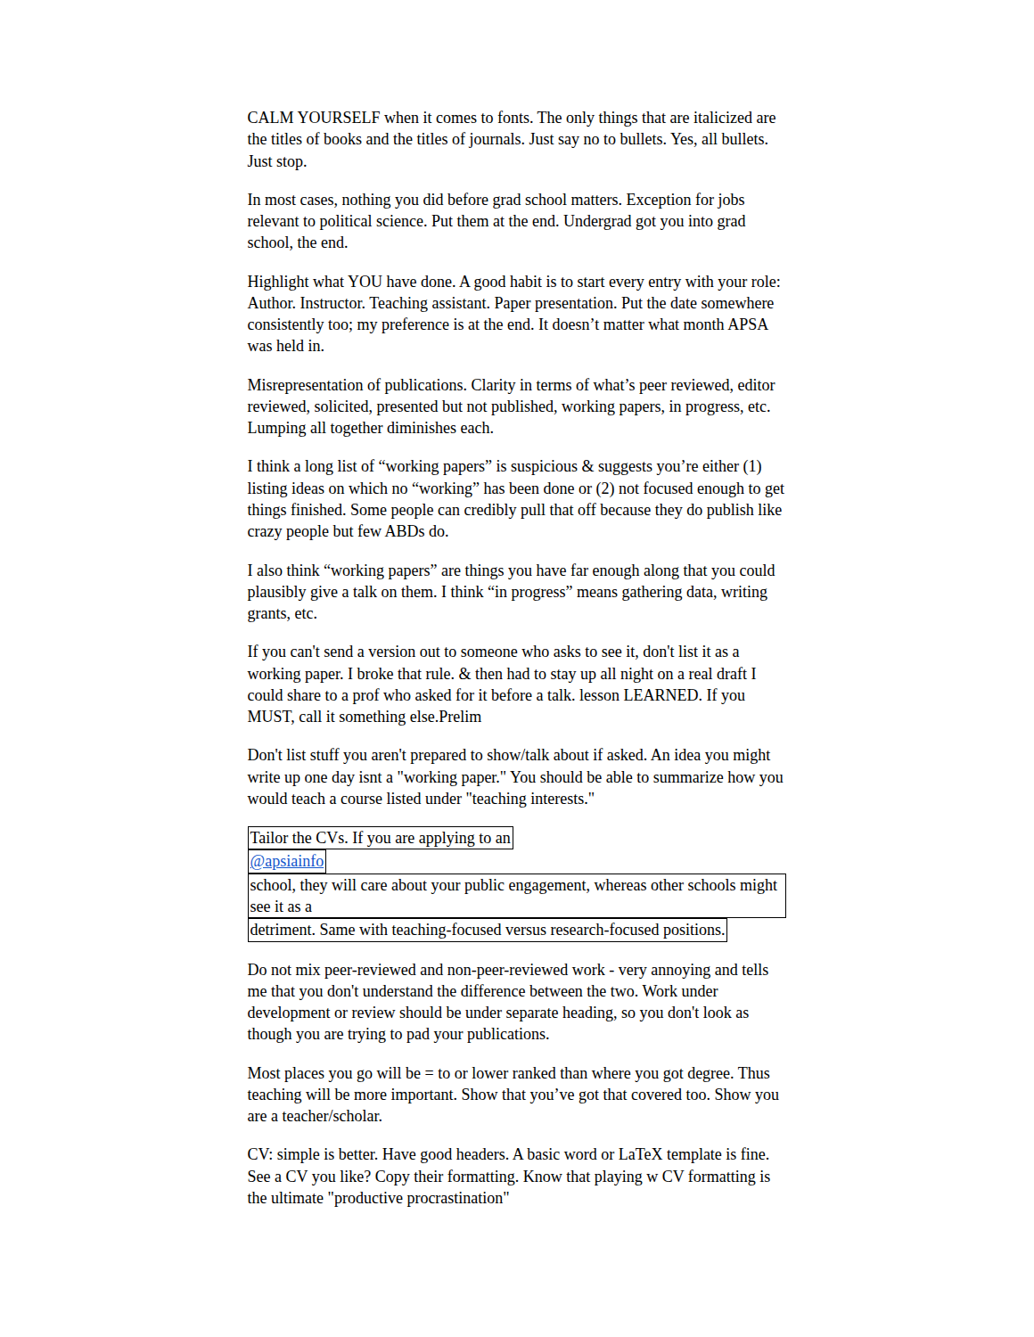CALM YOURSELF when it comes to fonts. The only things that are italicized are the titles of books and the titles of journals. Just say no to bullets. Yes, all bullets. Just stop.
In most cases, nothing you did before grad school matters. Exception for jobs relevant to political science. Put them at the end. Undergrad got you into grad school, the end.
Highlight what YOU have done. A good habit is to start every entry with your role: Author. Instructor. Teaching assistant. Paper presentation. Put the date somewhere consistently too; my preference is at the end. It doesn’t matter what month APSA was held in.
Misrepresentation of publications. Clarity in terms of what’s peer reviewed, editor reviewed, solicited, presented but not published, working papers, in progress, etc. Lumping all together diminishes each.
I think a long list of “working papers” is suspicious & suggests you’re either (1) listing ideas on which no “working” has been done or (2) not focused enough to get things finished. Some people can credibly pull that off because they do publish like crazy people but few ABDs do.
I also think “working papers” are things you have far enough along that you could plausibly give a talk on them. I think “in progress” means gathering data, writing grants, etc.
If you can't send a version out to someone who asks to see it, don't list it as a working paper. I broke that rule. & then had to stay up all night on a real draft I could share to a prof who asked for it before a talk. lesson LEARNED. If you MUST, call it something else.Prelim
Don't list stuff you aren't prepared to show/talk about if asked. An idea you might write up one day isnt a "working paper." You should be able to summarize how you would teach a course listed under "teaching interests."
Tailor the CVs. If you are applying to an
@apsiainfo
school, they will care about your public engagement, whereas other schools might see it as a
detriment. Same with teaching-focused versus research-focused positions.
Do not mix peer-reviewed and non-peer-reviewed work - very annoying and tells me that you don't understand the difference between the two. Work under development or review should be under separate heading, so you don't look as though you are trying to pad your publications.
Most places you go will be = to or lower ranked than where you got degree. Thus teaching will be more important. Show that you’ve got that covered too. Show you are a teacher/scholar.
CV: simple is better. Have good headers. A basic word or LaTeX template is fine. See a CV you like? Copy their formatting. Know that playing w CV formatting is the ultimate "productive procrastination"